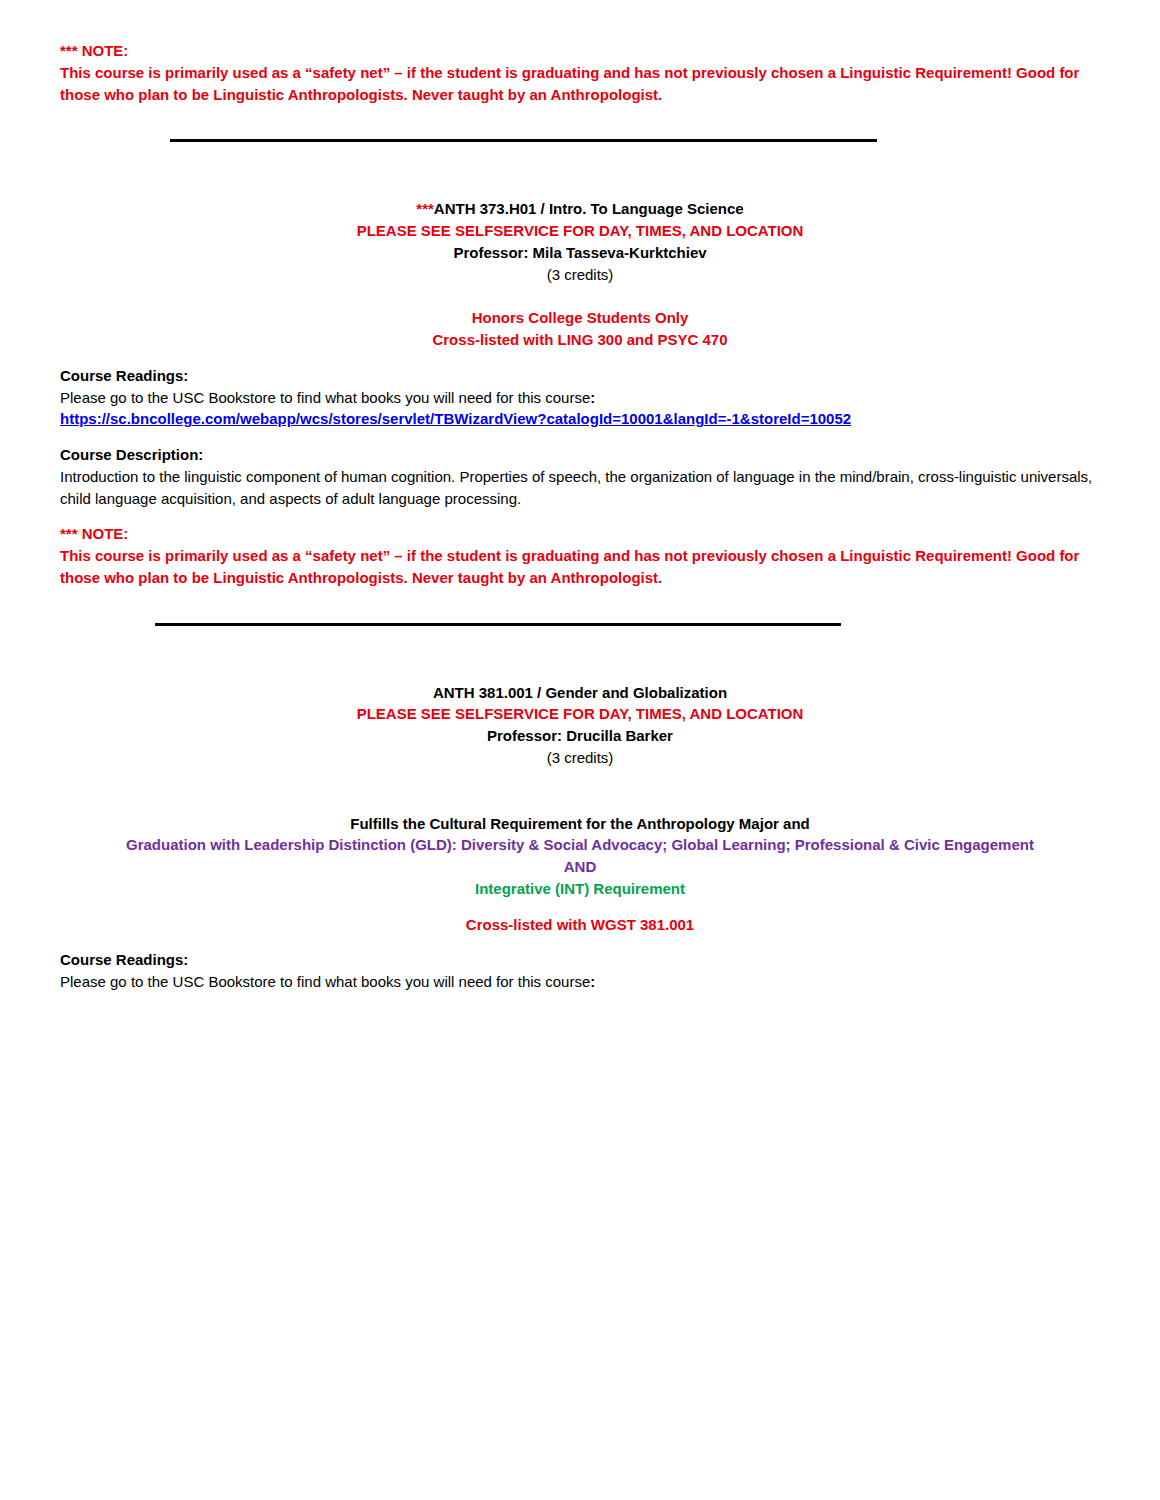*** NOTE:
This course is primarily used as a “safety net” – if the student is graduating and has not previously chosen a Linguistic Requirement! Good for those who plan to be Linguistic Anthropologists. Never taught by an Anthropologist.
***ANTH 373.H01 / Intro. To Language Science
PLEASE SEE SELFSERVICE FOR DAY, TIMES, AND LOCATION
Professor: Mila Tasseva-Kurktchiev
(3 credits)
Honors College Students Only
Cross-listed with LING 300 and PSYC 470
Course Readings:
Please go to the USC Bookstore to find what books you will need for this course:
https://sc.bncollege.com/webapp/wcs/stores/servlet/TBWizardView?catalogId=10001&langId=-1&storeId=10052
Course Description:
Introduction to the linguistic component of human cognition. Properties of speech, the organization of language in the mind/brain, cross-linguistic universals, child language acquisition, and aspects of adult language processing.
*** NOTE:
This course is primarily used as a “safety net” – if the student is graduating and has not previously chosen a Linguistic Requirement! Good for those who plan to be Linguistic Anthropologists. Never taught by an Anthropologist.
ANTH 381.001 / Gender and Globalization
PLEASE SEE SELFSERVICE FOR DAY, TIMES, AND LOCATION
Professor: Drucilla Barker
(3 credits)
Fulfills the Cultural Requirement for the Anthropology Major and
Graduation with Leadership Distinction (GLD): Diversity & Social Advocacy; Global Learning; Professional & Civic Engagement
AND
Integrative (INT) Requirement
Cross-listed with WGST 381.001
Course Readings:
Please go to the USC Bookstore to find what books you will need for this course: